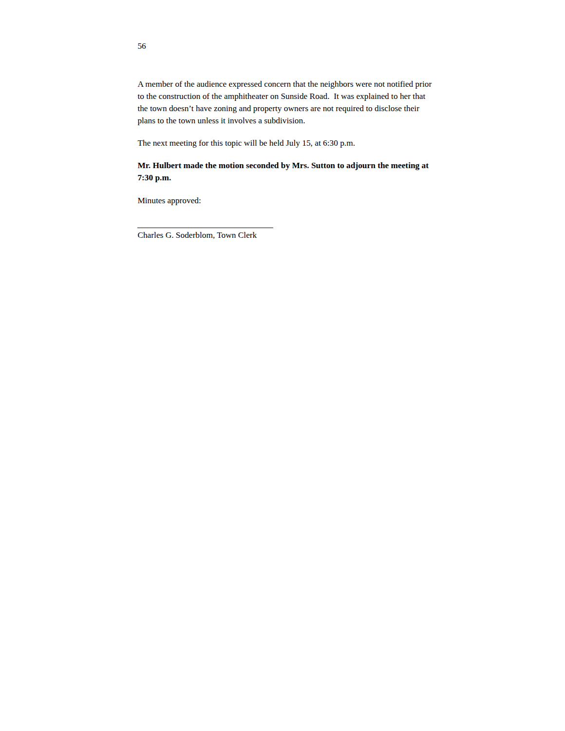56
A member of the audience expressed concern that the neighbors were not notified prior to the construction of the amphitheater on Sunside Road. It was explained to her that the town doesn’t have zoning and property owners are not required to disclose their plans to the town unless it involves a subdivision.
The next meeting for this topic will be held July 15, at 6:30 p.m.
Mr. Hulbert made the motion seconded by Mrs. Sutton to adjourn the meeting at 7:30 p.m.
Minutes approved:
Charles G. Soderblom, Town Clerk